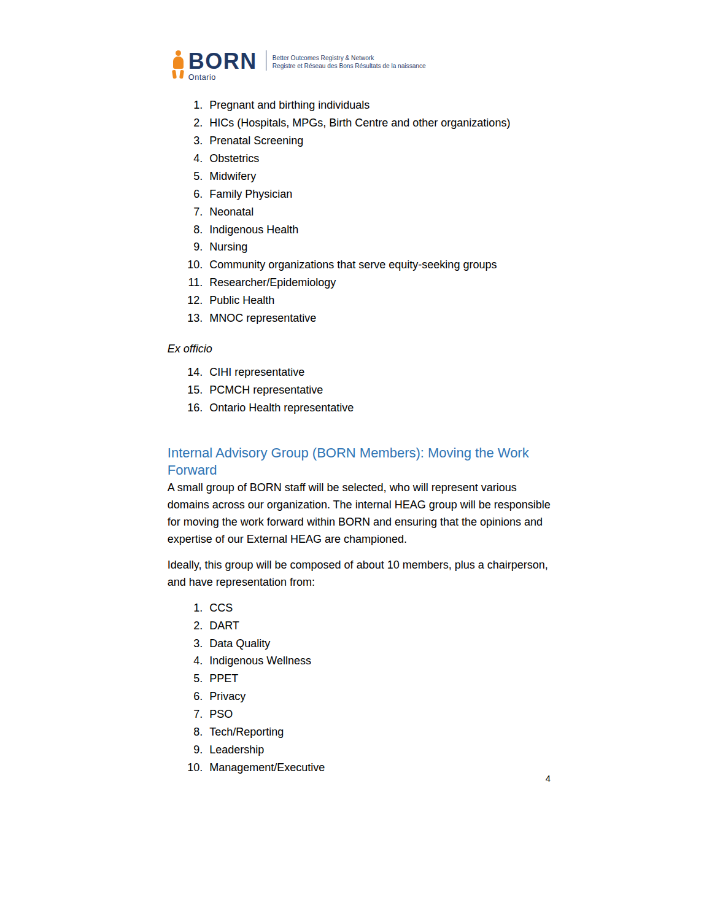BORN
Ontario
Better Outcomes Registry & Network
Registre et Réseau des Bons Résultats de la naissance
Pregnant and birthing individuals
HICs (Hospitals, MPGs, Birth Centre and other organizations)
Prenatal Screening
Obstetrics
Midwifery
Family Physician
Neonatal
Indigenous Health
Nursing
Community organizations that serve equity-seeking groups
Researcher/Epidemiology
Public Health
MNOC representative
Ex officio
CIHI representative
PCMCH representative
Ontario Health representative
Internal Advisory Group (BORN Members): Moving the Work Forward
A small group of BORN staff will be selected, who will represent various domains across our organization. The internal HEAG group will be responsible for moving the work forward within BORN and ensuring that the opinions and expertise of our External HEAG are championed.
Ideally, this group will be composed of about 10 members, plus a chairperson, and have representation from:
CCS
DART
Data Quality
Indigenous Wellness
PPET
Privacy
PSO
Tech/Reporting
Leadership
Management/Executive
4